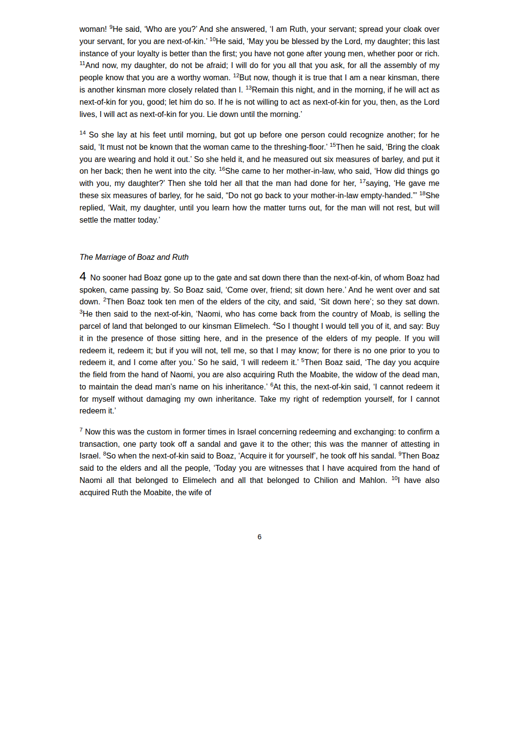woman! 9He said, ‘Who are you?’ And she answered, ‘I am Ruth, your servant; spread your cloak over your servant, for you are next-of-kin.’ 10He said, ‘May you be blessed by the Lord, my daughter; this last instance of your loyalty is better than the first; you have not gone after young men, whether poor or rich. 11And now, my daughter, do not be afraid; I will do for you all that you ask, for all the assembly of my people know that you are a worthy woman. 12But now, though it is true that I am a near kinsman, there is another kinsman more closely related than I. 13Remain this night, and in the morning, if he will act as next-of-kin for you, good; let him do so. If he is not willing to act as next-of-kin for you, then, as the Lord lives, I will act as next-of-kin for you. Lie down until the morning.’
14 So she lay at his feet until morning, but got up before one person could recognize another; for he said, ‘It must not be known that the woman came to the threshing-floor.’ 15Then he said, ‘Bring the cloak you are wearing and hold it out.’ So she held it, and he measured out six measures of barley, and put it on her back; then he went into the city. 16She came to her mother-in-law, who said, ‘How did things go with you, my daughter?’ Then she told her all that the man had done for her, 17saying, ‘He gave me these six measures of barley, for he said, “Do not go back to your mother-in-law empty-handed.”’ 18She replied, ‘Wait, my daughter, until you learn how the matter turns out, for the man will not rest, but will settle the matter today.’
The Marriage of Boaz and Ruth
4 No sooner had Boaz gone up to the gate and sat down there than the next-of-kin, of whom Boaz had spoken, came passing by. So Boaz said, ‘Come over, friend; sit down here.’ And he went over and sat down. 2Then Boaz took ten men of the elders of the city, and said, ‘Sit down here’; so they sat down. 3He then said to the next-of-kin, ‘Naomi, who has come back from the country of Moab, is selling the parcel of land that belonged to our kinsman Elimelech. 4So I thought I would tell you of it, and say: Buy it in the presence of those sitting here, and in the presence of the elders of my people. If you will redeem it, redeem it; but if you will not, tell me, so that I may know; for there is no one prior to you to redeem it, and I come after you.’ So he said, ‘I will redeem it.’ 5Then Boaz said, ‘The day you acquire the field from the hand of Naomi, you are also acquiring Ruth the Moabite, the widow of the dead man, to maintain the dead man’s name on his inheritance.’ 6At this, the next-of-kin said, ‘I cannot redeem it for myself without damaging my own inheritance. Take my right of redemption yourself, for I cannot redeem it.’
7 Now this was the custom in former times in Israel concerning redeeming and exchanging: to confirm a transaction, one party took off a sandal and gave it to the other; this was the manner of attesting in Israel. 8So when the next-of-kin said to Boaz, ‘Acquire it for yourself’, he took off his sandal. 9Then Boaz said to the elders and all the people, ‘Today you are witnesses that I have acquired from the hand of Naomi all that belonged to Elimelech and all that belonged to Chilion and Mahlon. 10I have also acquired Ruth the Moabite, the wife of
6